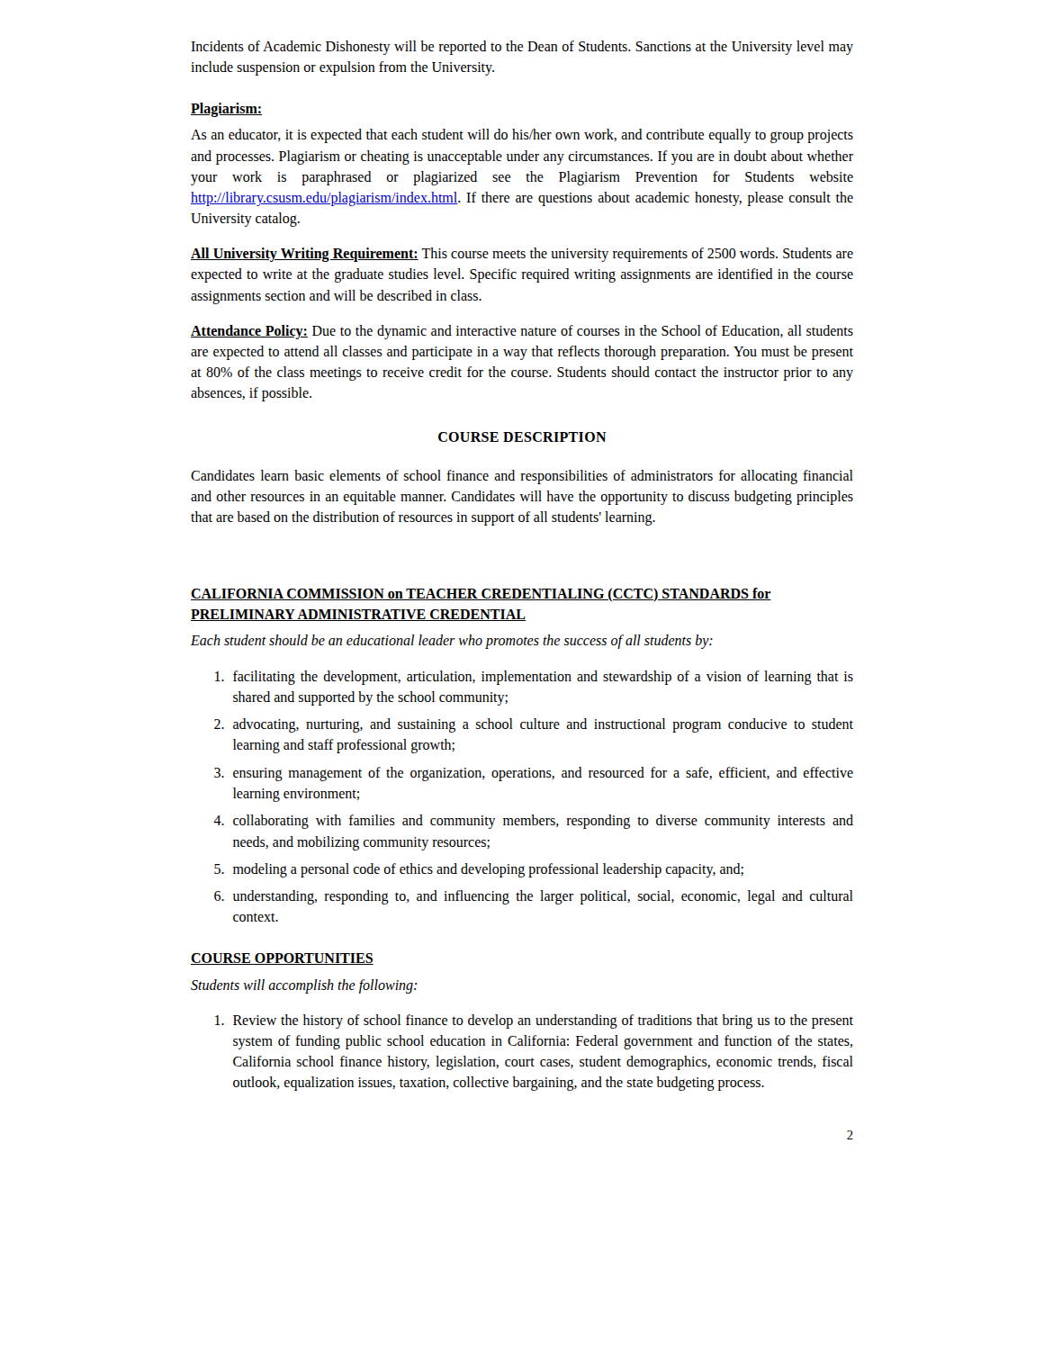Incidents of Academic Dishonesty will be reported to the Dean of Students. Sanctions at the University level may include suspension or expulsion from the University.
Plagiarism:
As an educator, it is expected that each student will do his/her own work, and contribute equally to group projects and processes. Plagiarism or cheating is unacceptable under any circumstances. If you are in doubt about whether your work is paraphrased or plagiarized see the Plagiarism Prevention for Students website http://library.csusm.edu/plagiarism/index.html. If there are questions about academic honesty, please consult the University catalog.
All University Writing Requirement: This course meets the university requirements of 2500 words. Students are expected to write at the graduate studies level. Specific required writing assignments are identified in the course assignments section and will be described in class.
Attendance Policy: Due to the dynamic and interactive nature of courses in the School of Education, all students are expected to attend all classes and participate in a way that reflects thorough preparation. You must be present at 80% of the class meetings to receive credit for the course. Students should contact the instructor prior to any absences, if possible.
COURSE DESCRIPTION
Candidates learn basic elements of school finance and responsibilities of administrators for allocating financial and other resources in an equitable manner. Candidates will have the opportunity to discuss budgeting principles that are based on the distribution of resources in support of all students' learning.
CALIFORNIA COMMISSION on TEACHER CREDENTIALING (CCTC) STANDARDS for PRELIMINARY ADMINISTRATIVE CREDENTIAL
Each student should be an educational leader who promotes the success of all students by:
facilitating the development, articulation, implementation and stewardship of a vision of learning that is shared and supported by the school community;
advocating, nurturing, and sustaining a school culture and instructional program conducive to student learning and staff professional growth;
ensuring management of the organization, operations, and resourced for a safe, efficient, and effective learning environment;
collaborating with families and community members, responding to diverse community interests and needs, and mobilizing community resources;
modeling a personal code of ethics and developing professional leadership capacity, and;
understanding, responding to, and influencing the larger political, social, economic, legal and cultural context.
COURSE OPPORTUNITIES
Students will accomplish the following:
Review the history of school finance to develop an understanding of traditions that bring us to the present system of funding public school education in California: Federal government and function of the states, California school finance history, legislation, court cases, student demographics, economic trends, fiscal outlook, equalization issues, taxation, collective bargaining, and the state budgeting process.
2